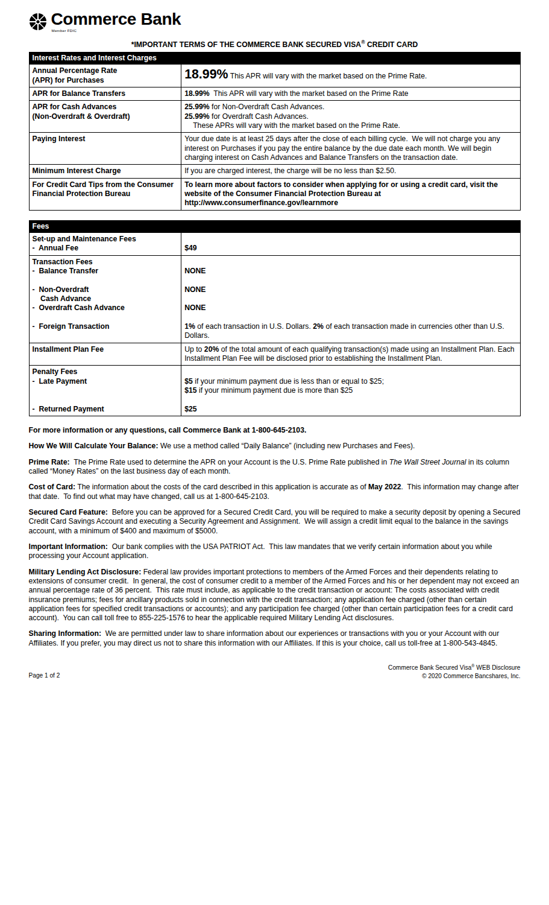Commerce Bank
Member FDIC
*IMPORTANT TERMS OF THE COMMERCE BANK SECURED VISA® CREDIT CARD
| Interest Rates and Interest Charges |
| --- |
| Annual Percentage Rate (APR) for Purchases | 18.99% This APR will vary with the market based on the Prime Rate. |
| APR for Balance Transfers | 18.99% This APR will vary with the market based on the Prime Rate |
| APR for Cash Advances (Non-Overdraft & Overdraft) | 25.99% for Non-Overdraft Cash Advances. 25.99% for Overdraft Cash Advances. These APRs will vary with the market based on the Prime Rate. |
| Paying Interest | Your due date is at least 25 days after the close of each billing cycle. We will not charge you any interest on Purchases if you pay the entire balance by the due date each month. We will begin charging interest on Cash Advances and Balance Transfers on the transaction date. |
| Minimum Interest Charge | If you are charged interest, the charge will be no less than $2.50. |
| For Credit Card Tips from the Consumer Financial Protection Bureau | To learn more about factors to consider when applying for or using a credit card, visit the website of the Consumer Financial Protection Bureau at http://www.consumerfinance.gov/learnmore |
| Fees |
| --- |
| Set-up and Maintenance Fees - Annual Fee | $49 |
| Transaction Fees - Balance Transfer - Non-Overdraft Cash Advance - Overdraft Cash Advance - Foreign Transaction | NONE NONE NONE 1% of each transaction in U.S. Dollars. 2% of each transaction made in currencies other than U.S. Dollars. |
| Installment Plan Fee | Up to 20% of the total amount of each qualifying transaction(s) made using an Installment Plan. Each Installment Plan Fee will be disclosed prior to establishing the Installment Plan. |
| Penalty Fees - Late Payment - Returned Payment | $5 if your minimum payment due is less than or equal to $25; $15 if your minimum payment due is more than $25 $25 |
For more information or any questions, call Commerce Bank at 1-800-645-2103.
How We Will Calculate Your Balance: We use a method called “Daily Balance” (including new Purchases and Fees).
Prime Rate: The Prime Rate used to determine the APR on your Account is the U.S. Prime Rate published in The Wall Street Journal in its column called “Money Rates” on the last business day of each month.
Cost of Card: The information about the costs of the card described in this application is accurate as of May 2022. This information may change after that date. To find out what may have changed, call us at 1-800-645-2103.
Secured Card Feature: Before you can be approved for a Secured Credit Card, you will be required to make a security deposit by opening a Secured Credit Card Savings Account and executing a Security Agreement and Assignment. We will assign a credit limit equal to the balance in the savings account, with a minimum of $400 and maximum of $5000.
Important Information: Our bank complies with the USA PATRIOT Act. This law mandates that we verify certain information about you while processing your Account application.
Military Lending Act Disclosure: Federal law provides important protections to members of the Armed Forces and their dependents relating to extensions of consumer credit. In general, the cost of consumer credit to a member of the Armed Forces and his or her dependent may not exceed an annual percentage rate of 36 percent. This rate must include, as applicable to the credit transaction or account: The costs associated with credit insurance premiums; fees for ancillary products sold in connection with the credit transaction; any application fee charged (other than certain application fees for specified credit transactions or accounts); and any participation fee charged (other than certain participation fees for a credit card account). You can call toll free to 855-225-1576 to hear the applicable required Military Lending Act disclosures.
Sharing Information: We are permitted under law to share information about our experiences or transactions with you or your Account with our Affiliates. If you prefer, you may direct us not to share this information with our Affiliates. If this is your choice, call us toll-free at 1-800-543-4845.
Page 1 of 2
Commerce Bank Secured Visa® WEB Disclosure
© 2020 Commerce Bancshares, Inc.